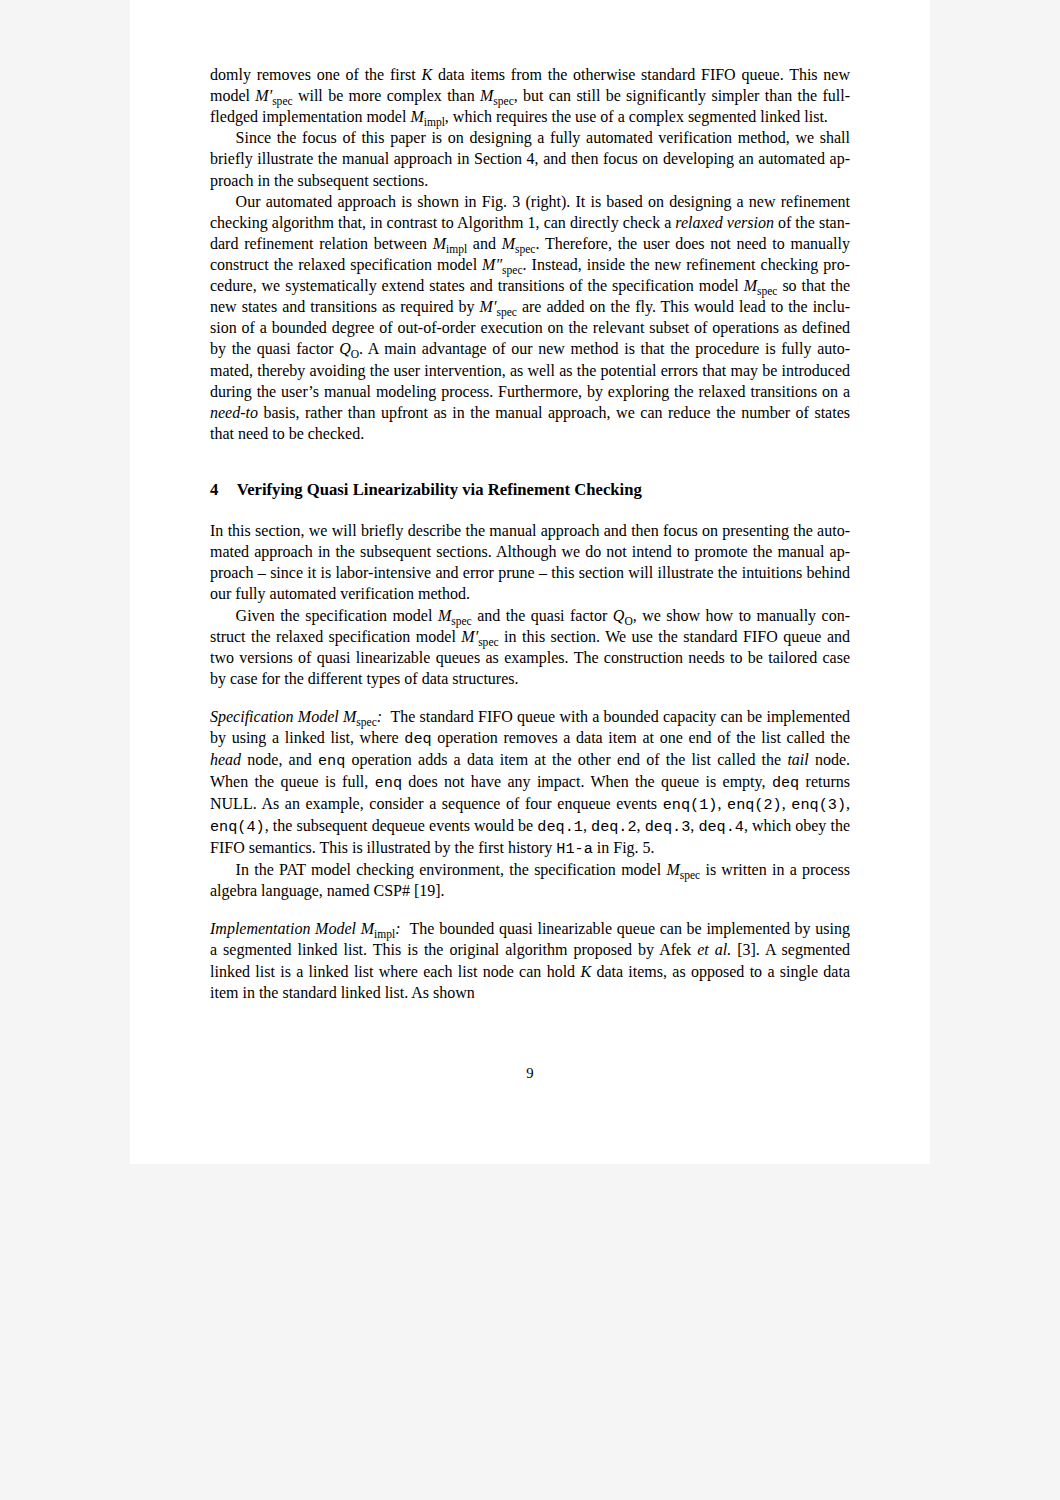domly removes one of the first K data items from the otherwise standard FIFO queue. This new model M′spec will be more complex than Mspec, but can still be significantly simpler than the full-fledged implementation model Mimpl, which requires the use of a complex segmented linked list.
Since the focus of this paper is on designing a fully automated verification method, we shall briefly illustrate the manual approach in Section 4, and then focus on developing an automated approach in the subsequent sections.
Our automated approach is shown in Fig. 3 (right). It is based on designing a new refinement checking algorithm that, in contrast to Algorithm 1, can directly check a relaxed version of the standard refinement relation between Mimpl and Mspec. Therefore, the user does not need to manually construct the relaxed specification model M″spec. Instead, inside the new refinement checking procedure, we systematically extend states and transitions of the specification model Mspec so that the new states and transitions as required by M′spec are added on the fly. This would lead to the inclusion of a bounded degree of out-of-order execution on the relevant subset of operations as defined by the quasi factor QO. A main advantage of our new method is that the procedure is fully automated, thereby avoiding the user intervention, as well as the potential errors that may be introduced during the user’s manual modeling process. Furthermore, by exploring the relaxed transitions on a need-to basis, rather than upfront as in the manual approach, we can reduce the number of states that need to be checked.
4 Verifying Quasi Linearizability via Refinement Checking
In this section, we will briefly describe the manual approach and then focus on presenting the automated approach in the subsequent sections. Although we do not intend to promote the manual approach – since it is labor-intensive and error prune – this section will illustrate the intuitions behind our fully automated verification method.
Given the specification model Mspec and the quasi factor QO, we show how to manually construct the relaxed specification model M′spec in this section. We use the standard FIFO queue and two versions of quasi linearizable queues as examples. The construction needs to be tailored case by case for the different types of data structures.
Specification Model Mspec: The standard FIFO queue with a bounded capacity can be implemented by using a linked list, where deq operation removes a data item at one end of the list called the head node, and enq operation adds a data item at the other end of the list called the tail node. When the queue is full, enq does not have any impact. When the queue is empty, deq returns NULL. As an example, consider a sequence of four enqueue events enq(1), enq(2), enq(3), enq(4), the subsequent dequeue events would be deq.1, deq.2, deq.3, deq.4, which obey the FIFO semantics. This is illustrated by the first history H1-a in Fig. 5.
In the PAT model checking environment, the specification model Mspec is written in a process algebra language, named CSP# [19].
Implementation Model Mimpl: The bounded quasi linearizable queue can be implemented by using a segmented linked list. This is the original algorithm proposed by Afek et al. [3]. A segmented linked list is a linked list where each list node can hold K data items, as opposed to a single data item in the standard linked list. As shown
9